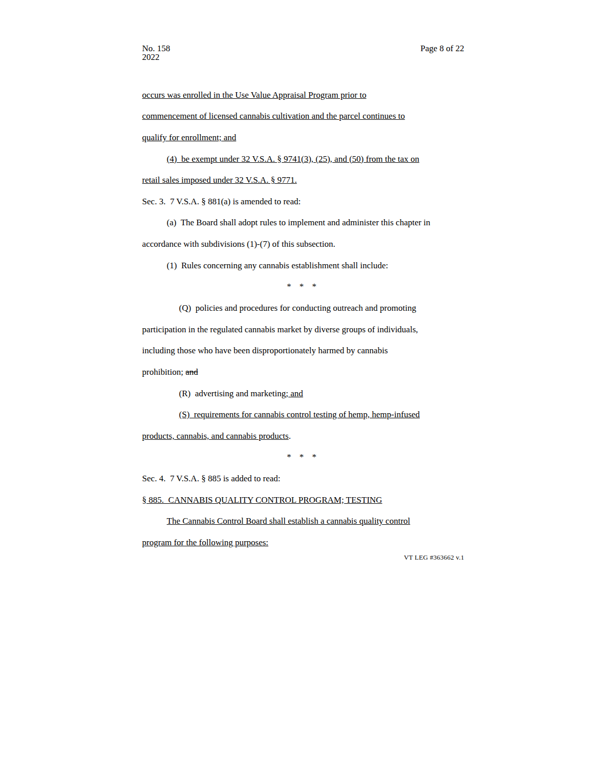No. 158
2022
Page 8 of 22
occurs was enrolled in the Use Value Appraisal Program prior to
commencement of licensed cannabis cultivation and the parcel continues to
qualify for enrollment; and
(4) be exempt under 32 V.S.A. § 9741(3), (25), and (50) from the tax on
retail sales imposed under 32 V.S.A. § 9771.
Sec. 3. 7 V.S.A. § 881(a) is amended to read:
(a) The Board shall adopt rules to implement and administer this chapter in
accordance with subdivisions (1)-(7) of this subsection.
(1) Rules concerning any cannabis establishment shall include:
* * *
(Q) policies and procedures for conducting outreach and promoting
participation in the regulated cannabis market by diverse groups of individuals,
including those who have been disproportionately harmed by cannabis
prohibition; and
(R) advertising and marketing; and
(S) requirements for cannabis control testing of hemp, hemp-infused
products, cannabis, and cannabis products.
* * *
Sec. 4. 7 V.S.A. § 885 is added to read:
§ 885. CANNABIS QUALITY CONTROL PROGRAM; TESTING
The Cannabis Control Board shall establish a cannabis quality control
program for the following purposes:
VT LEG #363662 v.1